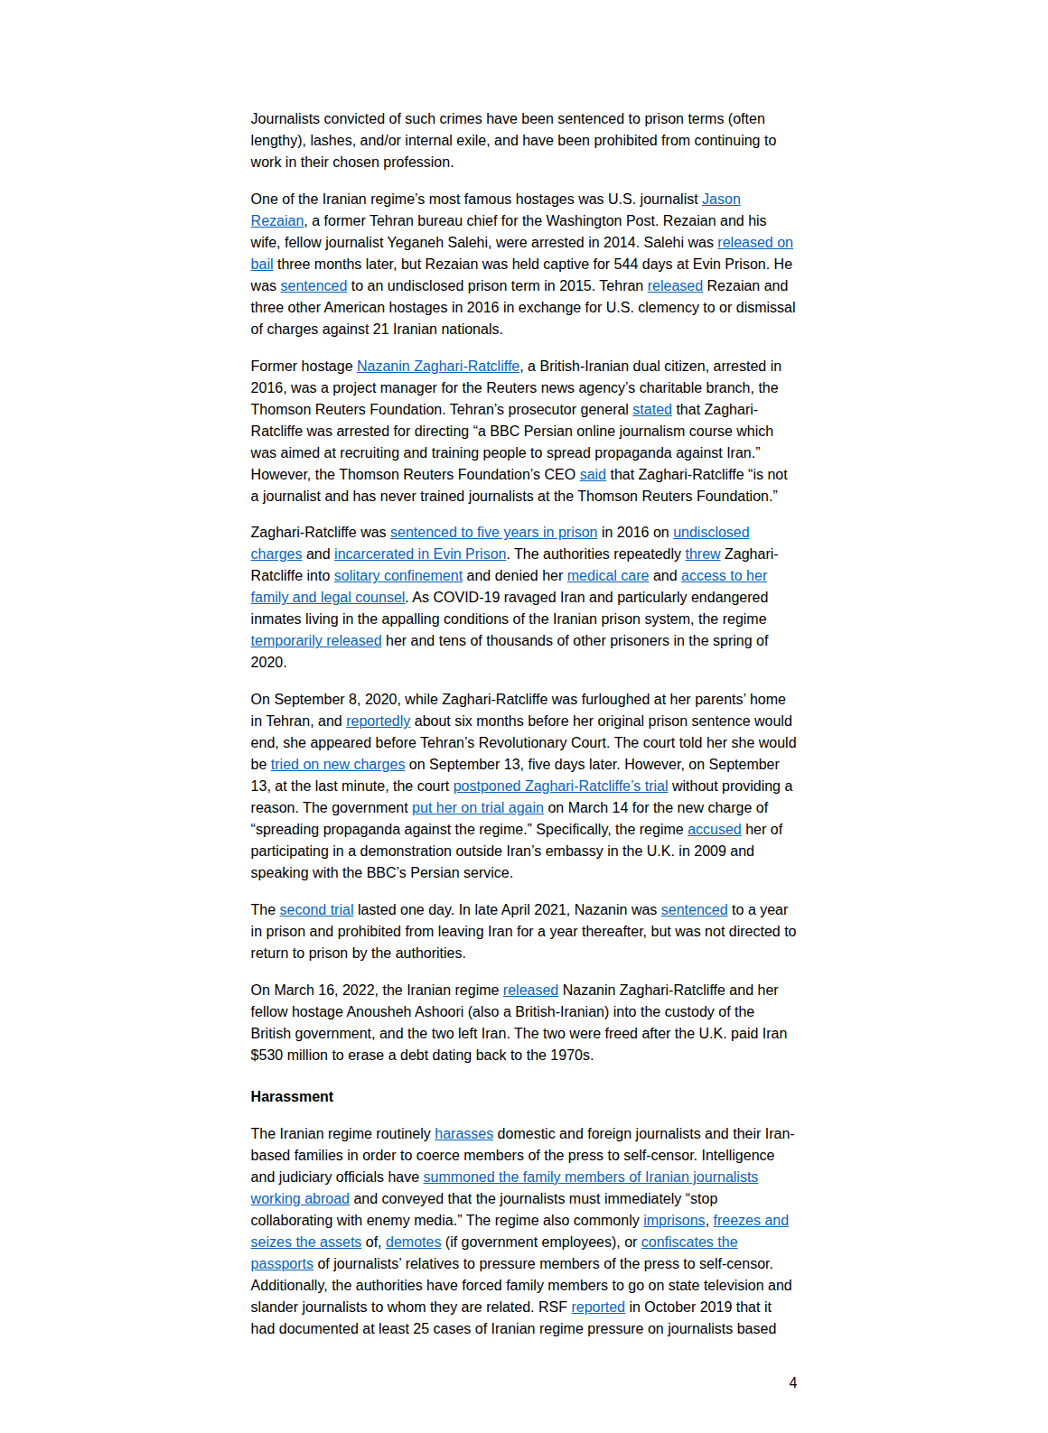Journalists convicted of such crimes have been sentenced to prison terms (often lengthy), lashes, and/or internal exile, and have been prohibited from continuing to work in their chosen profession.
One of the Iranian regime’s most famous hostages was U.S. journalist Jason Rezaian, a former Tehran bureau chief for the Washington Post. Rezaian and his wife, fellow journalist Yeganeh Salehi, were arrested in 2014. Salehi was released on bail three months later, but Rezaian was held captive for 544 days at Evin Prison. He was sentenced to an undisclosed prison term in 2015. Tehran released Rezaian and three other American hostages in 2016 in exchange for U.S. clemency to or dismissal of charges against 21 Iranian nationals.
Former hostage Nazanin Zaghari-Ratcliffe, a British-Iranian dual citizen, arrested in 2016, was a project manager for the Reuters news agency’s charitable branch, the Thomson Reuters Foundation. Tehran’s prosecutor general stated that Zaghari-Ratcliffe was arrested for directing “a BBC Persian online journalism course which was aimed at recruiting and training people to spread propaganda against Iran.” However, the Thomson Reuters Foundation’s CEO said that Zaghari-Ratcliffe “is not a journalist and has never trained journalists at the Thomson Reuters Foundation.”
Zaghari-Ratcliffe was sentenced to five years in prison in 2016 on undisclosed charges and incarcerated in Evin Prison. The authorities repeatedly threw Zaghari-Ratcliffe into solitary confinement and denied her medical care and access to her family and legal counsel. As COVID-19 ravaged Iran and particularly endangered inmates living in the appalling conditions of the Iranian prison system, the regime temporarily released her and tens of thousands of other prisoners in the spring of 2020.
On September 8, 2020, while Zaghari-Ratcliffe was furloughed at her parents’ home in Tehran, and reportedly about six months before her original prison sentence would end, she appeared before Tehran’s Revolutionary Court. The court told her she would be tried on new charges on September 13, five days later. However, on September 13, at the last minute, the court postponed Zaghari-Ratcliffe’s trial without providing a reason. The government put her on trial again on March 14 for the new charge of “spreading propaganda against the regime.” Specifically, the regime accused her of participating in a demonstration outside Iran’s embassy in the U.K. in 2009 and speaking with the BBC’s Persian service.
The second trial lasted one day. In late April 2021, Nazanin was sentenced to a year in prison and prohibited from leaving Iran for a year thereafter, but was not directed to return to prison by the authorities.
On March 16, 2022, the Iranian regime released Nazanin Zaghari-Ratcliffe and her fellow hostage Anousheh Ashoori (also a British-Iranian) into the custody of the British government, and the two left Iran. The two were freed after the U.K. paid Iran $530 million to erase a debt dating back to the 1970s.
Harassment
The Iranian regime routinely harasses domestic and foreign journalists and their Iran-based families in order to coerce members of the press to self-censor. Intelligence and judiciary officials have summoned the family members of Iranian journalists working abroad and conveyed that the journalists must immediately “stop collaborating with enemy media.” The regime also commonly imprisons, freezes and seizes the assets of, demotes (if government employees), or confiscates the passports of journalists’ relatives to pressure members of the press to self-censor. Additionally, the authorities have forced family members to go on state television and slander journalists to whom they are related. RSF reported in October 2019 that it had documented at least 25 cases of Iranian regime pressure on journalists based
4